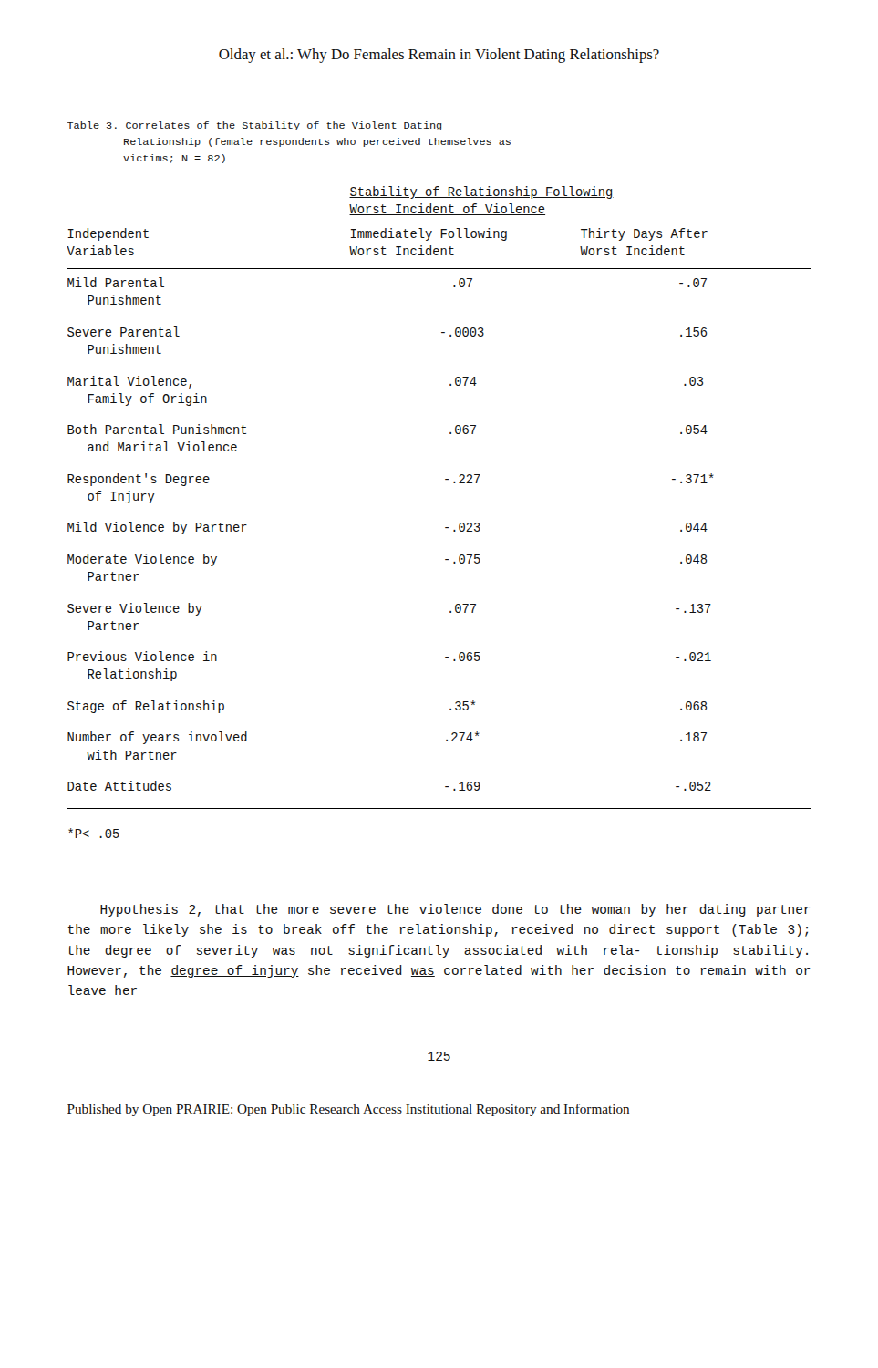Olday et al.: Why Do Females Remain in Violent Dating Relationships?
Table 3. Correlates of the Stability of the Violent Dating Relationship (female respondents who perceived themselves as victims; N = 82)
| | Stability of Relationship Following Worst Incident of Violence |
| --- | --- |
| Independent Variables | Immediately Following Worst Incident | Thirty Days After Worst Incident |
| Mild Parental Punishment | .07 | -.07 |
| Severe Parental Punishment | -.0003 | .156 |
| Marital Violence, Family of Origin | .074 | .03 |
| Both Parental Punishment and Marital Violence | .067 | .054 |
| Respondent's Degree of Injury | -.227 | -.371* |
| Mild Violence by Partner | -.023 | .044 |
| Moderate Violence by Partner | -.075 | .048 |
| Severe Violence by Partner | .077 | -.137 |
| Previous Violence in Relationship | -.065 | -.021 |
| Stage of Relationship | .35* | .068 |
| Number of years involved with Partner | .274* | .187 |
| Date Attitudes | -.169 | -.052 |
*P< .05
Hypothesis 2, that the more severe the violence done to the woman by her dating partner the more likely she is to break off the relationship, received no direct support (Table 3); the degree of severity was not significantly associated with rela- tionship stability. However, the degree of injury she received was correlated with her decision to remain with or leave her
125
Published by Open PRAIRIE: Open Public Research Access Institutional Repository and Information